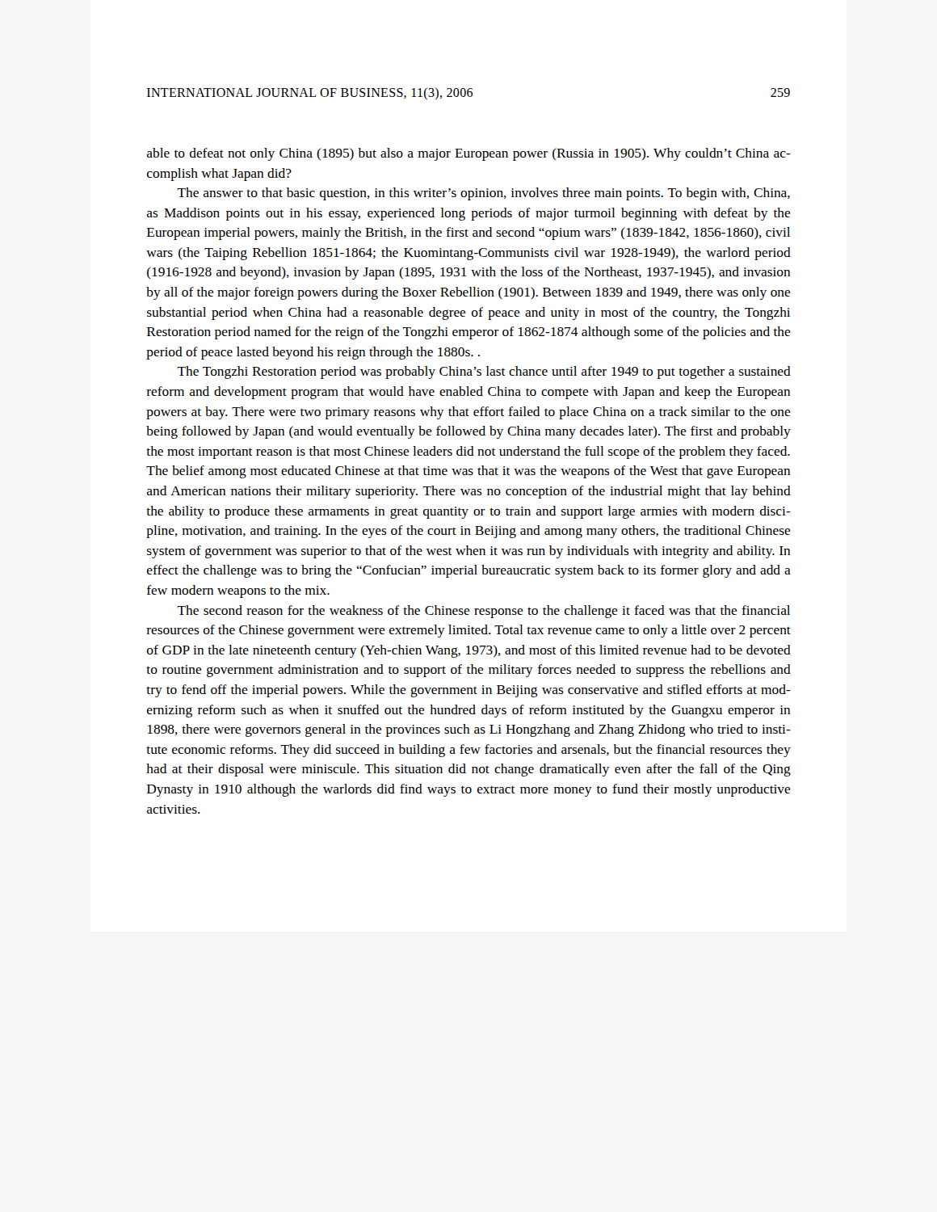International Journal of Business, 11(3), 2006 259
able to defeat not only China (1895) but also a major European power (Russia in 1905). Why couldn’t China accomplish what Japan did?
The answer to that basic question, in this writer’s opinion, involves three main points. To begin with, China, as Maddison points out in his essay, experienced long periods of major turmoil beginning with defeat by the European imperial powers, mainly the British, in the first and second “opium wars” (1839-1842, 1856-1860), civil wars (the Taiping Rebellion 1851-1864; the Kuomintang-Communists civil war 1928-1949), the warlord period (1916-1928 and beyond), invasion by Japan (1895, 1931 with the loss of the Northeast, 1937-1945), and invasion by all of the major foreign powers during the Boxer Rebellion (1901). Between 1839 and 1949, there was only one substantial period when China had a reasonable degree of peace and unity in most of the country, the Tongzhi Restoration period named for the reign of the Tongzhi emperor of 1862-1874 although some of the policies and the period of peace lasted beyond his reign through the 1880s. .
The Tongzhi Restoration period was probably China’s last chance until after 1949 to put together a sustained reform and development program that would have enabled China to compete with Japan and keep the European powers at bay. There were two primary reasons why that effort failed to place China on a track similar to the one being followed by Japan (and would eventually be followed by China many decades later). The first and probably the most important reason is that most Chinese leaders did not understand the full scope of the problem they faced. The belief among most educated Chinese at that time was that it was the weapons of the West that gave European and American nations their military superiority. There was no conception of the industrial might that lay behind the ability to produce these armaments in great quantity or to train and support large armies with modern discipline, motivation, and training. In the eyes of the court in Beijing and among many others, the traditional Chinese system of government was superior to that of the west when it was run by individuals with integrity and ability. In effect the challenge was to bring the “Confucian” imperial bureaucratic system back to its former glory and add a few modern weapons to the mix.
The second reason for the weakness of the Chinese response to the challenge it faced was that the financial resources of the Chinese government were extremely limited. Total tax revenue came to only a little over 2 percent of GDP in the late nineteenth century (Yeh-chien Wang, 1973), and most of this limited revenue had to be devoted to routine government administration and to support of the military forces needed to suppress the rebellions and try to fend off the imperial powers. While the government in Beijing was conservative and stifled efforts at modernizing reform such as when it snuffed out the hundred days of reform instituted by the Guangxu emperor in 1898, there were governors general in the provinces such as Li Hongzhang and Zhang Zhidong who tried to institute economic reforms. They did succeed in building a few factories and arsenals, but the financial resources they had at their disposal were miniscule. This situation did not change dramatically even after the fall of the Qing Dynasty in 1910 although the warlords did find ways to extract more money to fund their mostly unproductive activities.